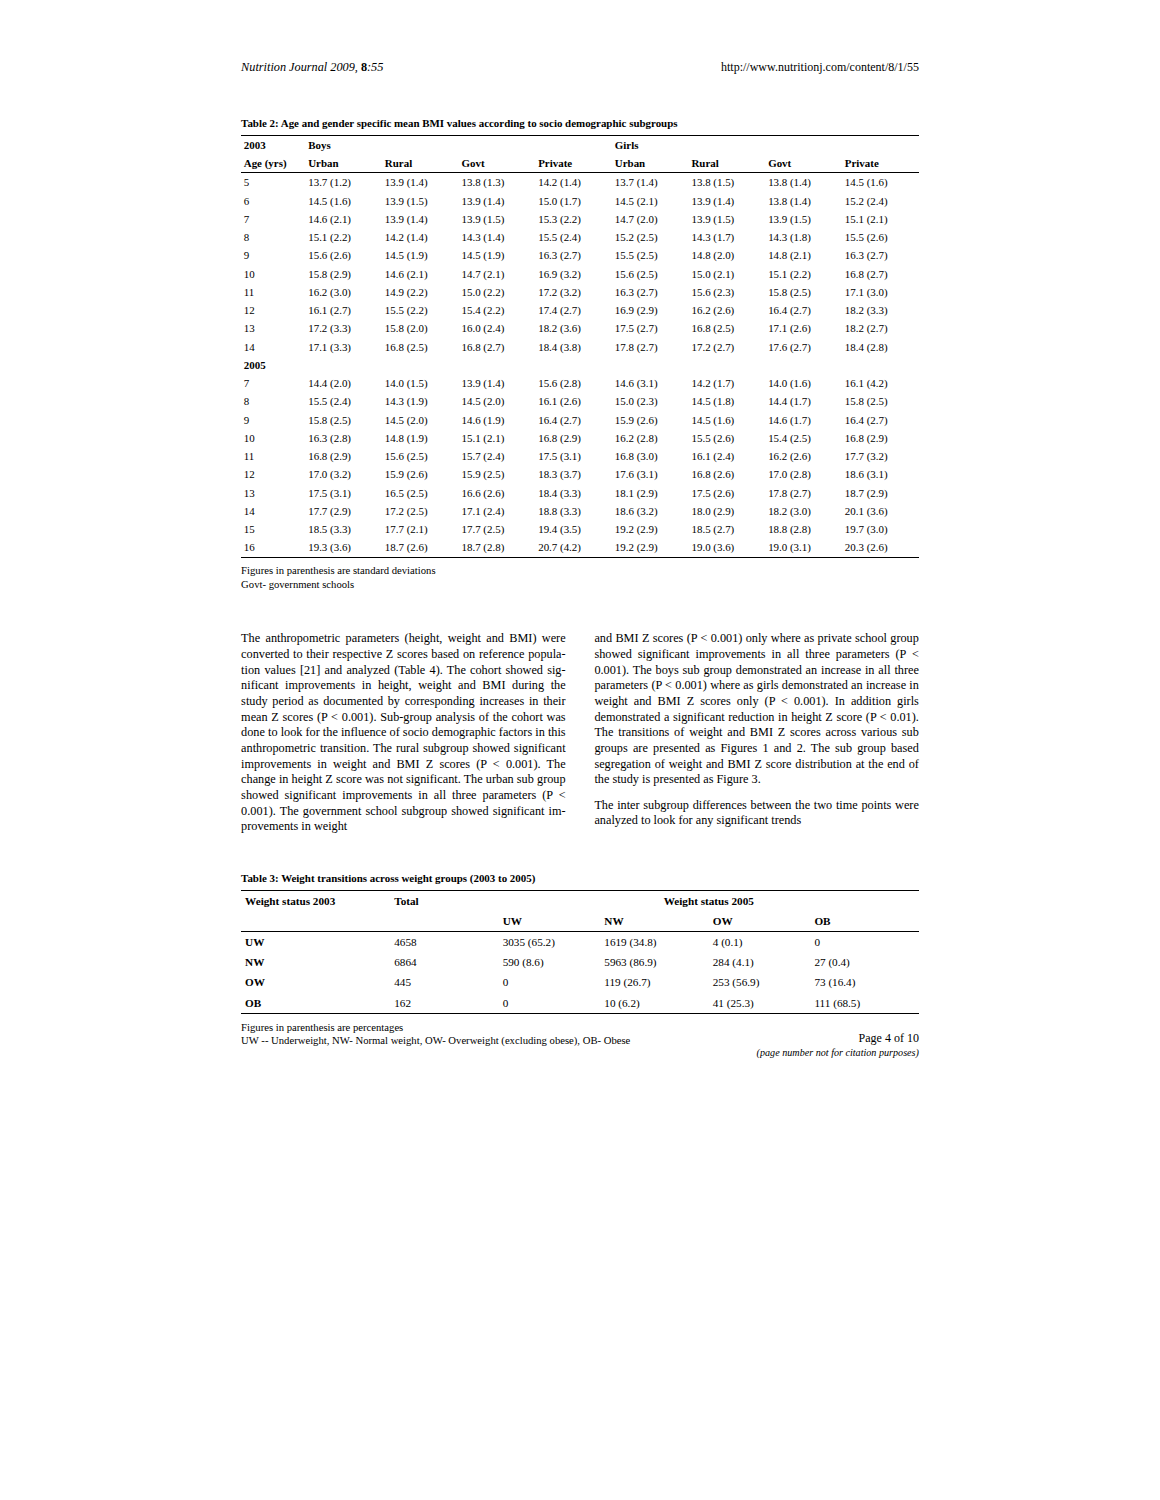Nutrition Journal 2009, 8:55
http://www.nutritionj.com/content/8/1/55
Table 2: Age and gender specific mean BMI values according to socio demographic subgroups
| 2003 | Boys | Girls |
| --- | --- | --- |
| Age (yrs) | Urban | Rural | Govt | Private | Urban | Rural | Govt | Private |
| 5 | 13.7 (1.2) | 13.9 (1.4) | 13.8 (1.3) | 14.2 (1.4) | 13.7 (1.4) | 13.8 (1.5) | 13.8 (1.4) | 14.5 (1.6) |
| 6 | 14.5 (1.6) | 13.9 (1.5) | 13.9 (1.4) | 15.0 (1.7) | 14.5 (2.1) | 13.9 (1.4) | 13.8 (1.4) | 15.2 (2.4) |
| 7 | 14.6 (2.1) | 13.9 (1.4) | 13.9 (1.5) | 15.3 (2.2) | 14.7 (2.0) | 13.9 (1.5) | 13.9 (1.5) | 15.1 (2.1) |
| 8 | 15.1 (2.2) | 14.2 (1.4) | 14.3 (1.4) | 15.5 (2.4) | 15.2 (2.5) | 14.3 (1.7) | 14.3 (1.8) | 15.5 (2.6) |
| 9 | 15.6 (2.6) | 14.5 (1.9) | 14.5 (1.9) | 16.3 (2.7) | 15.5 (2.5) | 14.8 (2.0) | 14.8 (2.1) | 16.3 (2.7) |
| 10 | 15.8 (2.9) | 14.6 (2.1) | 14.7 (2.1) | 16.9 (3.2) | 15.6 (2.5) | 15.0 (2.1) | 15.1 (2.2) | 16.8 (2.7) |
| 11 | 16.2 (3.0) | 14.9 (2.2) | 15.0 (2.2) | 17.2 (3.2) | 16.3 (2.7) | 15.6 (2.3) | 15.8 (2.5) | 17.1 (3.0) |
| 12 | 16.1 (2.7) | 15.5 (2.2) | 15.4 (2.2) | 17.4 (2.7) | 16.9 (2.9) | 16.2 (2.6) | 16.4 (2.7) | 18.2 (3.3) |
| 13 | 17.2 (3.3) | 15.8 (2.0) | 16.0 (2.4) | 18.2 (3.6) | 17.5 (2.7) | 16.8 (2.5) | 17.1 (2.6) | 18.2 (2.7) |
| 14 | 17.1 (3.3) | 16.8 (2.5) | 16.8 (2.7) | 18.4 (3.8) | 17.8 (2.7) | 17.2 (2.7) | 17.6 (2.7) | 18.4 (2.8) |
| 2005 | | | | | | | | |
| 7 | 14.4 (2.0) | 14.0 (1.5) | 13.9 (1.4) | 15.6 (2.8) | 14.6 (3.1) | 14.2 (1.7) | 14.0 (1.6) | 16.1 (4.2) |
| 8 | 15.5 (2.4) | 14.3 (1.9) | 14.5 (2.0) | 16.1 (2.6) | 15.0 (2.3) | 14.5 (1.8) | 14.4 (1.7) | 15.8 (2.5) |
| 9 | 15.8 (2.5) | 14.5 (2.0) | 14.6 (1.9) | 16.4 (2.7) | 15.9 (2.6) | 14.5 (1.6) | 14.6 (1.7) | 16.4 (2.7) |
| 10 | 16.3 (2.8) | 14.8 (1.9) | 15.1 (2.1) | 16.8 (2.9) | 16.2 (2.8) | 15.5 (2.6) | 15.4 (2.5) | 16.8 (2.9) |
| 11 | 16.8 (2.9) | 15.6 (2.5) | 15.7 (2.4) | 17.5 (3.1) | 16.8 (3.0) | 16.1 (2.4) | 16.2 (2.6) | 17.7 (3.2) |
| 12 | 17.0 (3.2) | 15.9 (2.6) | 15.9 (2.5) | 18.3 (3.7) | 17.6 (3.1) | 16.8 (2.6) | 17.0 (2.8) | 18.6 (3.1) |
| 13 | 17.5 (3.1) | 16.5 (2.5) | 16.6 (2.6) | 18.4 (3.3) | 18.1 (2.9) | 17.5 (2.6) | 17.8 (2.7) | 18.7 (2.9) |
| 14 | 17.7 (2.9) | 17.2 (2.5) | 17.1 (2.4) | 18.8 (3.3) | 18.6 (3.2) | 18.0 (2.9) | 18.2 (3.0) | 20.1 (3.6) |
| 15 | 18.5 (3.3) | 17.7 (2.1) | 17.7 (2.5) | 19.4 (3.5) | 19.2 (2.9) | 18.5 (2.7) | 18.8 (2.8) | 19.7 (3.0) |
| 16 | 19.3 (3.6) | 18.7 (2.6) | 18.7 (2.8) | 20.7 (4.2) | 19.2 (2.9) | 19.0 (3.6) | 19.0 (3.1) | 20.3 (2.6) |
Figures in parenthesis are standard deviations
Govt- government schools
The anthropometric parameters (height, weight and BMI) were converted to their respective Z scores based on reference population values [21] and analyzed (Table 4). The cohort showed significant improvements in height, weight and BMI during the study period as documented by corresponding increases in their mean Z scores (P < 0.001). Sub-group analysis of the cohort was done to look for the influence of socio demographic factors in this anthropometric transition. The rural subgroup showed significant improvements in weight and BMI Z scores (P < 0.001). The change in height Z score was not significant. The urban sub group showed significant improvements in all three parameters (P < 0.001). The government school subgroup showed significant improvements in weight
and BMI Z scores (P < 0.001) only where as private school group showed significant improvements in all three parameters (P < 0.001). The boys sub group demonstrated an increase in all three parameters (P < 0.001) where as girls demonstrated an increase in weight and BMI Z scores only (P < 0.001). In addition girls demonstrated a significant reduction in height Z score (P < 0.01). The transitions of weight and BMI Z scores across various sub groups are presented as Figures 1 and 2. The sub group based segregation of weight and BMI Z score distribution at the end of the study is presented as Figure 3.
The inter subgroup differences between the two time points were analyzed to look for any significant trends
Table 3: Weight transitions across weight groups (2003 to 2005)
| Weight status 2003 | Total | Weight status 2005 |
| --- | --- | --- |
| | | UW | NW | OW | OB |
| UW | 4658 | 3035 (65.2) | 1619 (34.8) | 4 (0.1) | 0 |
| NW | 6864 | 590 (8.6) | 5963 (86.9) | 284 (4.1) | 27 (0.4) |
| OW | 445 | 0 | 119 (26.7) | 253 (56.9) | 73 (16.4) |
| OB | 162 | 0 | 10 (6.2) | 41 (25.3) | 111 (68.5) |
Figures in parenthesis are percentages
UW -- Underweight, NW- Normal weight, OW- Overweight (excluding obese), OB- Obese
Page 4 of 10
(page number not for citation purposes)